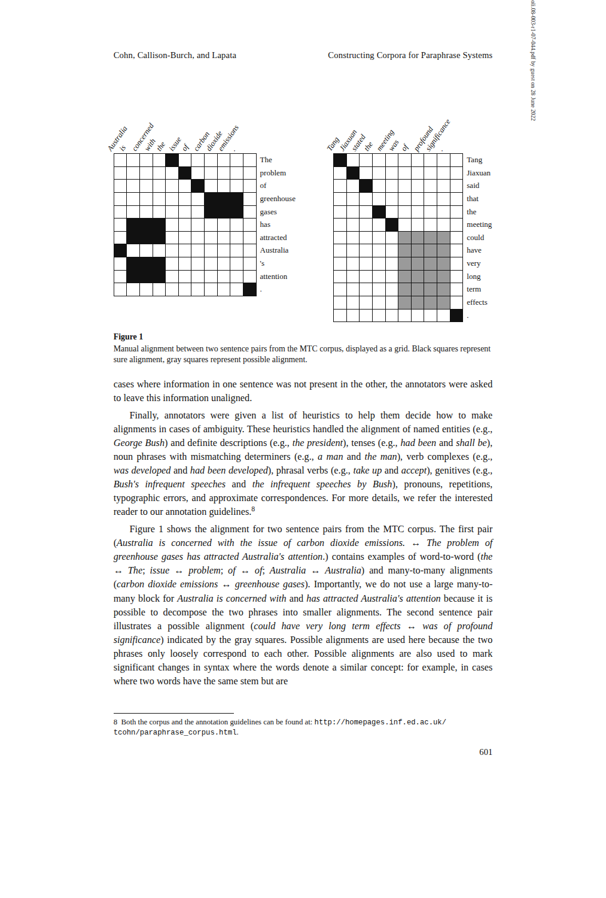Cohn, Callison-Burch, and Lapata
Constructing Corpora for Paraphrase Systems
Downloaded from http://direct.mit.edu/coli/article-pdf/34/4/597/1808958/coli.08-003-r1-07-044.pdf by guest on 28 June 2022
Australia is concerned with the issue of carbon dioxide emissions .
| | | | | | | | | | | | The |
| | | | | | | | | | | | problem |
| | | | | | | | | | | | of |
| | | | | | | | | | | | greenhouse |
| | | | | | | | | | | | gases |
| | | | | | | | | | | | has |
| | | | | | | | | | | | attracted |
| | | | | | | | | | | | Australia |
| | | | | | | | | | | | 's |
| | | | | | | | | | | | attention |
| | | | | | | | | | | | . |
Tang Jiaxuan stated the meeting was of profound significance .
| | | | | | | | | | | Tang |
| | | | | | | | | | | Jiaxuan |
| | | | | | | | | | | said |
| | | | | | | | | | | that |
| | | | | | | | | | | the |
| | | | | | | | | | | meeting |
| | | | | | | | | | | could |
| | | | | | | | | | | have |
| | | | | | | | | | | very |
| | | | | | | | | | | long |
| | | | | | | | | | | term |
| | | | | | | | | | | effects |
| | | | | | | | | | | . |
Figure 1 Manual alignment between two sentence pairs from the MTC corpus, displayed as a grid. Black squares represent sure alignment, gray squares represent possible alignment.
cases where information in one sentence was not present in the other, the annotators were asked to leave this information unaligned.
Finally, annotators were given a list of heuristics to help them decide how to make alignments in cases of ambiguity. These heuristics handled the alignment of named entities (e.g., George Bush) and definite descriptions (e.g., the president), tenses (e.g., had been and shall be), noun phrases with mismatching determiners (e.g., a man and the man), verb complexes (e.g., was developed and had been developed), phrasal verbs (e.g., take up and accept), genitives (e.g., Bush's infrequent speeches and the infrequent speeches by Bush), pronouns, repetitions, typographic errors, and approximate correspondences. For more details, we refer the interested reader to our annotation guidelines.8
Figure 1 shows the alignment for two sentence pairs from the MTC corpus. The first pair (Australia is concerned with the issue of carbon dioxide emissions. ↔ The problem of greenhouse gases has attracted Australia's attention.) contains examples of word-to-word (the ↔ The; issue ↔ problem; of ↔ of; Australia ↔ Australia) and many-to-many alignments (carbon dioxide emissions ↔ greenhouse gases). Importantly, we do not use a large many-to-many block for Australia is concerned with and has attracted Australia's attention because it is possible to decompose the two phrases into smaller alignments. The second sentence pair illustrates a possible alignment (could have very long term effects ↔ was of profound significance) indicated by the gray squares. Possible alignments are used here because the two phrases only loosely correspond to each other. Possible alignments are also used to mark significant changes in syntax where the words denote a similar concept: for example, in cases where two words have the same stem but are
8 Both the corpus and the annotation guidelines can be found at: http://homepages.inf.ed.ac.uk/
tcohn/paraphrase_corpus.html.
601